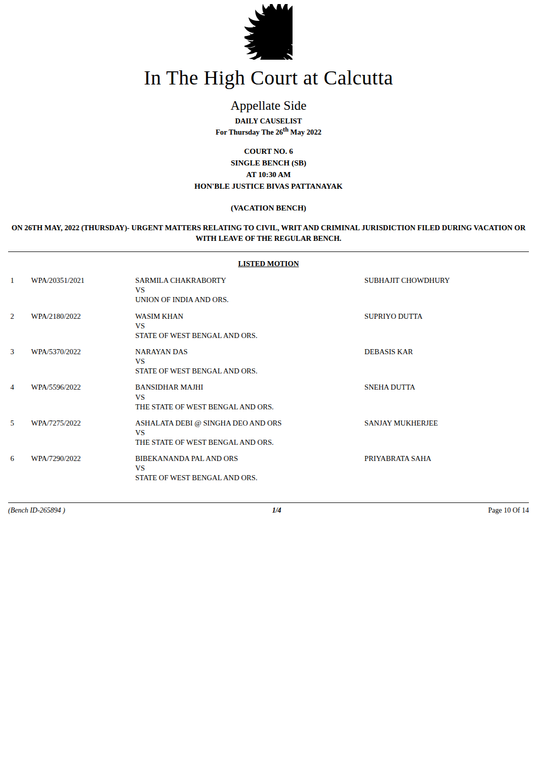In The High Court at Calcutta
Appellate Side
DAILY CAUSELIST For Thursday The 26th May 2022
COURT NO. 6
SINGLE BENCH (SB)
AT 10:30 AM
HON'BLE JUSTICE BIVAS PATTANAYAK
(VACATION BENCH)
ON 26TH MAY, 2022 (THURSDAY)- URGENT MATTERS RELATING TO CIVIL, WRIT AND CRIMINAL JURISDICTION FILED DURING VACATION OR WITH LEAVE OF THE REGULAR BENCH.
LISTED MOTION
| 1 | WPA/20351/2021 | SARMILA CHAKRABORTY VS UNION OF INDIA AND ORS. | SUBHAJIT CHOWDHURY |
| 2 | WPA/2180/2022 | WASIM KHAN VS STATE OF WEST BENGAL AND ORS. | SUPRIYO DUTTA |
| 3 | WPA/5370/2022 | NARAYAN DAS VS STATE OF WEST BENGAL AND ORS. | DEBASIS KAR |
| 4 | WPA/5596/2022 | BANSIDHAR MAJHI VS THE STATE OF WEST BENGAL AND ORS. | SNEHA DUTTA |
| 5 | WPA/7275/2022 | ASHALATA DEBI @ SINGHA DEO AND ORS VS THE STATE OF WEST BENGAL AND ORS. | SANJAY MUKHERJEE |
| 6 | WPA/7290/2022 | BIBEKANANDA PAL AND ORS VS STATE OF WEST BENGAL AND ORS. | PRIYABRATA SAHA |
(Bench ID-265894 )
1/4
Page 10 Of 14